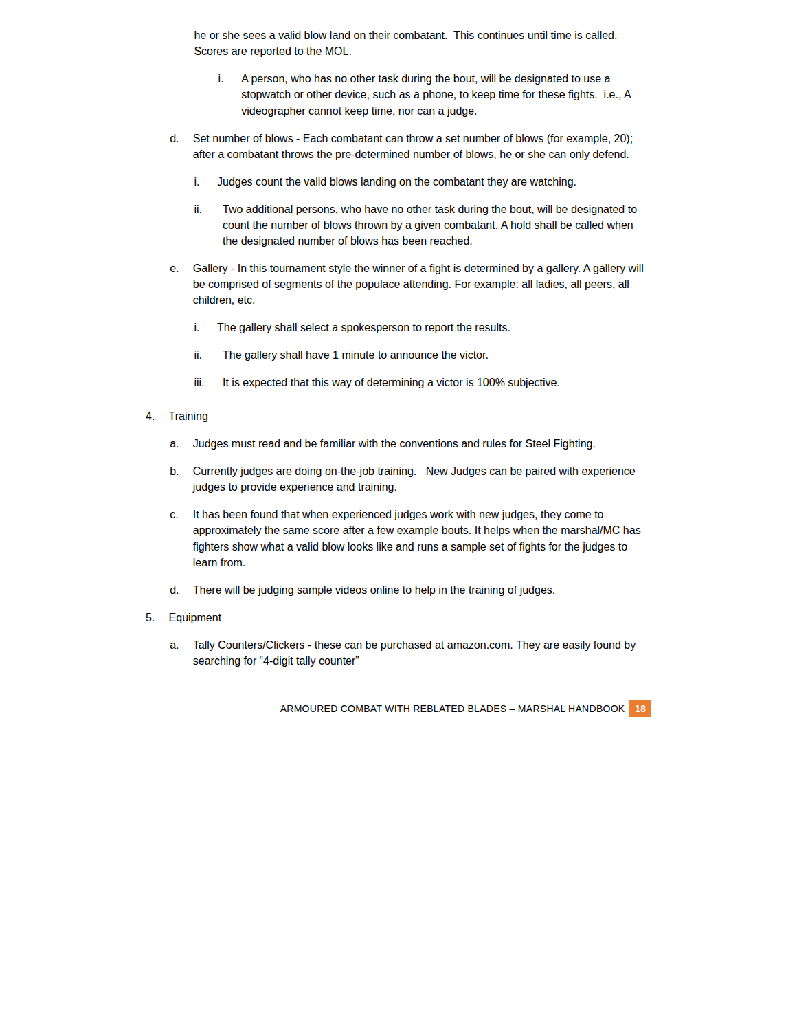he or she sees a valid blow land on their combatant. This continues until time is called. Scores are reported to the MOL.
i. A person, who has no other task during the bout, will be designated to use a stopwatch or other device, such as a phone, to keep time for these fights. i.e., A videographer cannot keep time, nor can a judge.
d. Set number of blows - Each combatant can throw a set number of blows (for example, 20); after a combatant throws the pre-determined number of blows, he or she can only defend.
i. Judges count the valid blows landing on the combatant they are watching.
ii. Two additional persons, who have no other task during the bout, will be designated to count the number of blows thrown by a given combatant. A hold shall be called when the designated number of blows has been reached.
e. Gallery - In this tournament style the winner of a fight is determined by a gallery. A gallery will be comprised of segments of the populace attending. For example: all ladies, all peers, all children, etc.
i. The gallery shall select a spokesperson to report the results.
ii. The gallery shall have 1 minute to announce the victor.
iii. It is expected that this way of determining a victor is 100% subjective.
4. Training
a. Judges must read and be familiar with the conventions and rules for Steel Fighting.
b. Currently judges are doing on-the-job training. New Judges can be paired with experience judges to provide experience and training.
c. It has been found that when experienced judges work with new judges, they come to approximately the same score after a few example bouts. It helps when the marshal/MC has fighters show what a valid blow looks like and runs a sample set of fights for the judges to learn from.
d. There will be judging sample videos online to help in the training of judges.
5. Equipment
a. Tally Counters/Clickers - these can be purchased at amazon.com. They are easily found by searching for “4-digit tally counter”
ARMOURED COMBAT WITH REBLATED BLADES – MARSHAL HANDBOOK 18